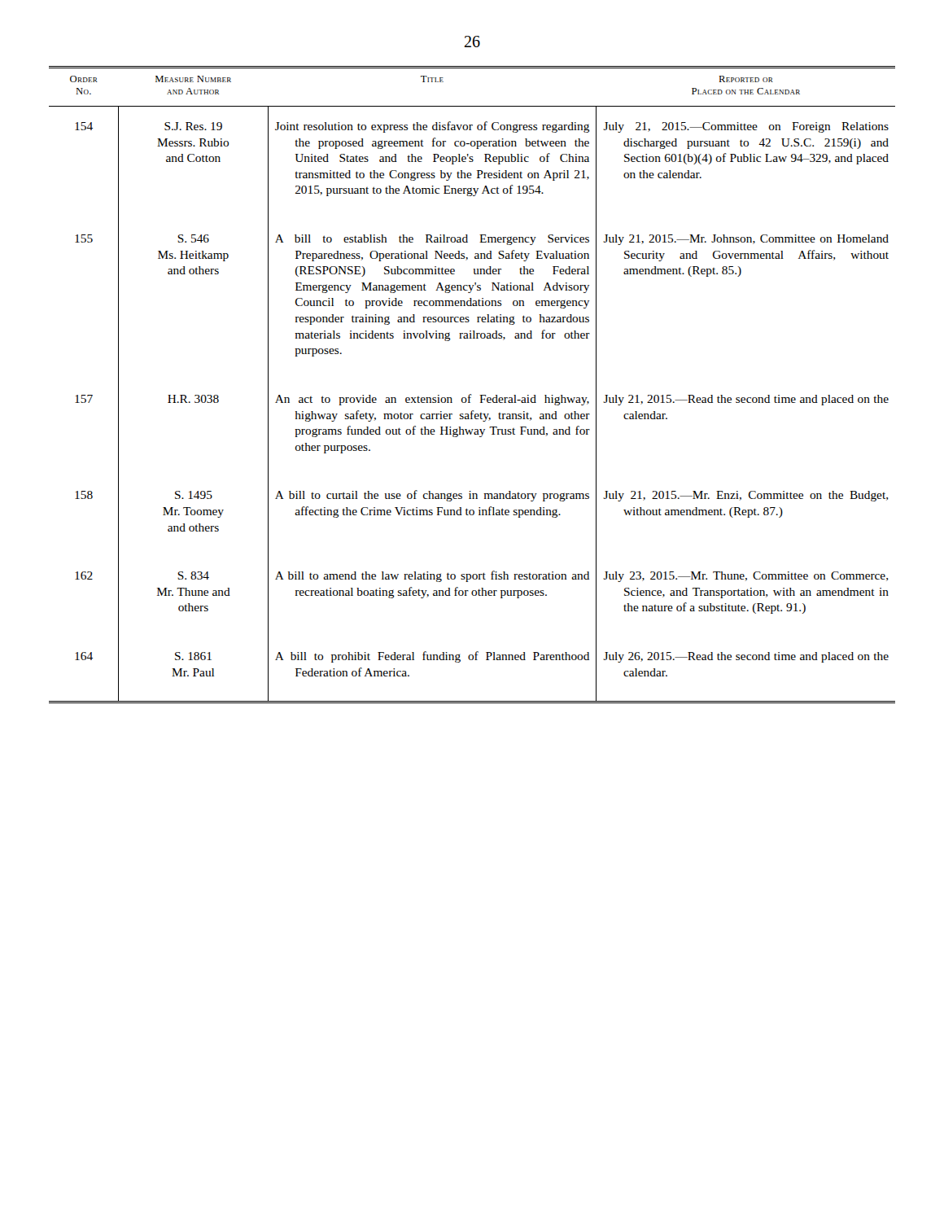26
| Order No. | Measure Number and Author | Title | Reported or Placed on the Calendar |
| --- | --- | --- | --- |
| 154 | S.J. Res. 19 Messrs. Rubio and Cotton | Joint resolution to express the disfavor of Congress regarding the proposed agreement for co-operation between the United States and the People's Republic of China transmitted to the Congress by the President on April 21, 2015, pursuant to the Atomic Energy Act of 1954. | July 21, 2015.—Committee on Foreign Relations discharged pursuant to 42 U.S.C. 2159(i) and Section 601(b)(4) of Public Law 94–329, and placed on the calendar. |
| 155 | S. 546 Ms. Heitkamp and others | A bill to establish the Railroad Emergency Services Preparedness, Operational Needs, and Safety Evaluation (RESPONSE) Subcommittee under the Federal Emergency Management Agency's National Advisory Council to provide recommendations on emergency responder training and resources relating to hazardous materials incidents involving railroads, and for other purposes. | July 21, 2015.—Mr. Johnson, Committee on Homeland Security and Governmental Affairs, without amendment. (Rept. 85.) |
| 157 | H.R. 3038 | An act to provide an extension of Federal-aid highway, highway safety, motor carrier safety, transit, and other programs funded out of the Highway Trust Fund, and for other purposes. | July 21, 2015.—Read the second time and placed on the calendar. |
| 158 | S. 1495 Mr. Toomey and others | A bill to curtail the use of changes in mandatory programs affecting the Crime Victims Fund to inflate spending. | July 21, 2015.—Mr. Enzi, Committee on the Budget, without amendment. (Rept. 87.) |
| 162 | S. 834 Mr. Thune and others | A bill to amend the law relating to sport fish restoration and recreational boating safety, and for other purposes. | July 23, 2015.—Mr. Thune, Committee on Commerce, Science, and Transportation, with an amendment in the nature of a substitute. (Rept. 91.) |
| 164 | S. 1861 Mr. Paul | A bill to prohibit Federal funding of Planned Parenthood Federation of America. | July 26, 2015.—Read the second time and placed on the calendar. |